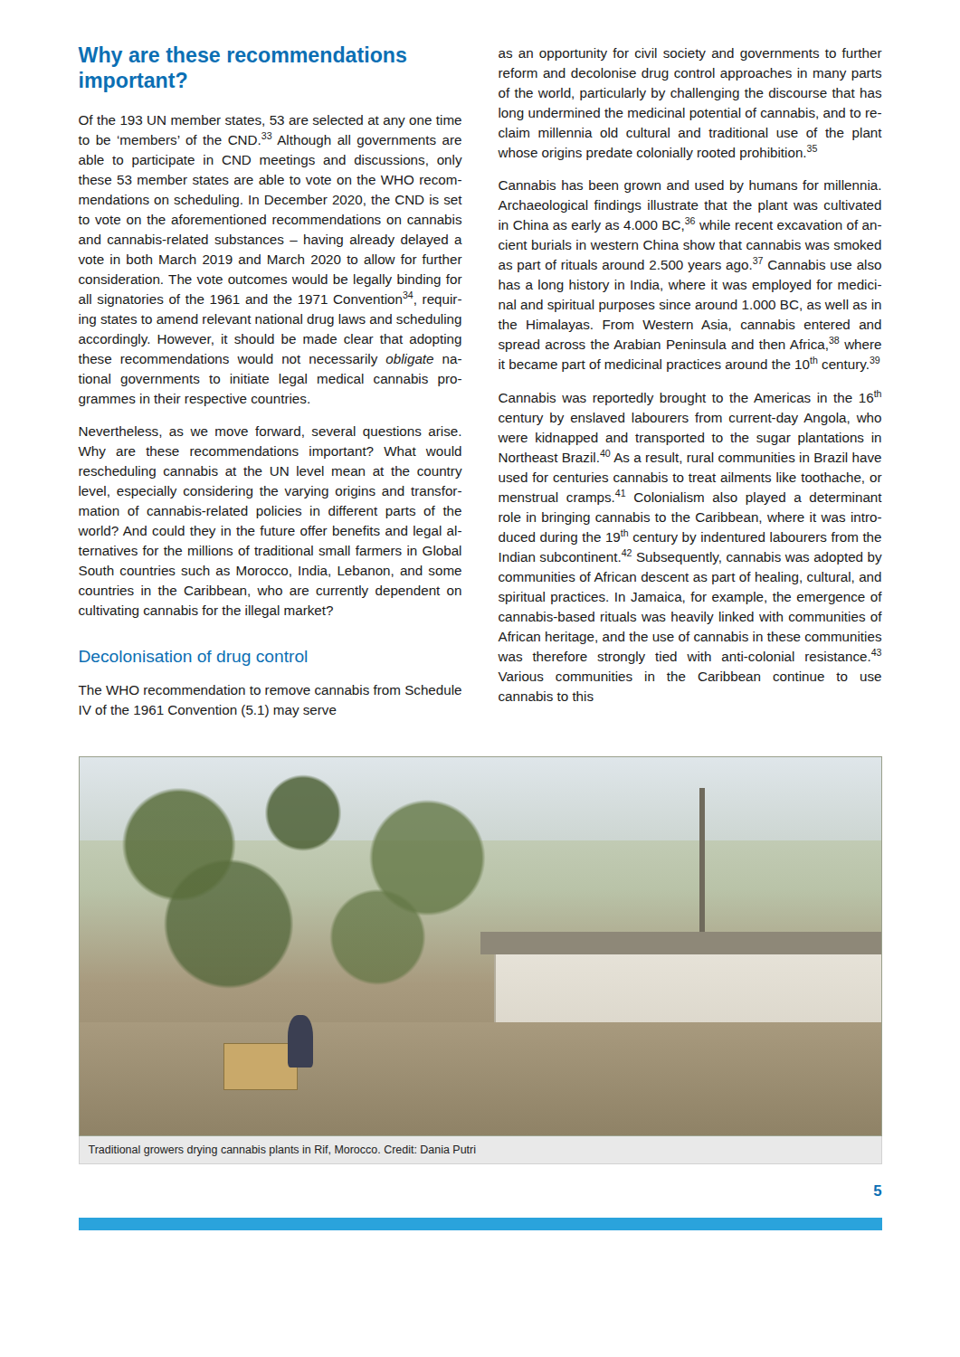Why are these recommendations important?
Of the 193 UN member states, 53 are selected at any one time to be ‘members’ of the CND.33 Although all governments are able to participate in CND meetings and discussions, only these 53 member states are able to vote on the WHO recommendations on scheduling. In December 2020, the CND is set to vote on the aforementioned recommendations on cannabis and cannabis-related substances – having already delayed a vote in both March 2019 and March 2020 to allow for further consideration. The vote outcomes would be legally binding for all signatories of the 1961 and the 1971 Convention34, requiring states to amend relevant national drug laws and scheduling accordingly. However, it should be made clear that adopting these recommendations would not necessarily obligate national governments to initiate legal medical cannabis programmes in their respective countries.
Nevertheless, as we move forward, several questions arise. Why are these recommendations important? What would rescheduling cannabis at the UN level mean at the country level, especially considering the varying origins and transformation of cannabis-related policies in different parts of the world? And could they in the future offer benefits and legal alternatives for the millions of traditional small farmers in Global South countries such as Morocco, India, Lebanon, and some countries in the Caribbean, who are currently dependent on cultivating cannabis for the illegal market?
Decolonisation of drug control
The WHO recommendation to remove cannabis from Schedule IV of the 1961 Convention (5.1) may serve
as an opportunity for civil society and governments to further reform and decolonise drug control approaches in many parts of the world, particularly by challenging the discourse that has long undermined the medicinal potential of cannabis, and to reclaim millennia old cultural and traditional use of the plant whose origins predate colonially rooted prohibition.35
Cannabis has been grown and used by humans for millennia. Archaeological findings illustrate that the plant was cultivated in China as early as 4.000 BC,36 while recent excavation of ancient burials in western China show that cannabis was smoked as part of rituals around 2.500 years ago.37 Cannabis use also has a long history in India, where it was employed for medicinal and spiritual purposes since around 1.000 BC, as well as in the Himalayas. From Western Asia, cannabis entered and spread across the Arabian Peninsula and then Africa,38 where it became part of medicinal practices around the 10th century.39
Cannabis was reportedly brought to the Americas in the 16th century by enslaved labourers from current-day Angola, who were kidnapped and transported to the sugar plantations in Northeast Brazil.40 As a result, rural communities in Brazil have used for centuries cannabis to treat ailments like toothache, or menstrual cramps.41 Colonialism also played a determinant role in bringing cannabis to the Caribbean, where it was introduced during the 19th century by indentured labourers from the Indian subcontinent.42 Subsequently, cannabis was adopted by communities of African descent as part of healing, cultural, and spiritual practices. In Jamaica, for example, the emergence of cannabis-based rituals was heavily linked with communities of African heritage, and the use of cannabis in these communities was therefore strongly tied with anti-colonial resistance.43 Various communities in the Caribbean continue to use cannabis to this
Traditional growers drying cannabis plants in Rif, Morocco. Credit: Dania Putri
5